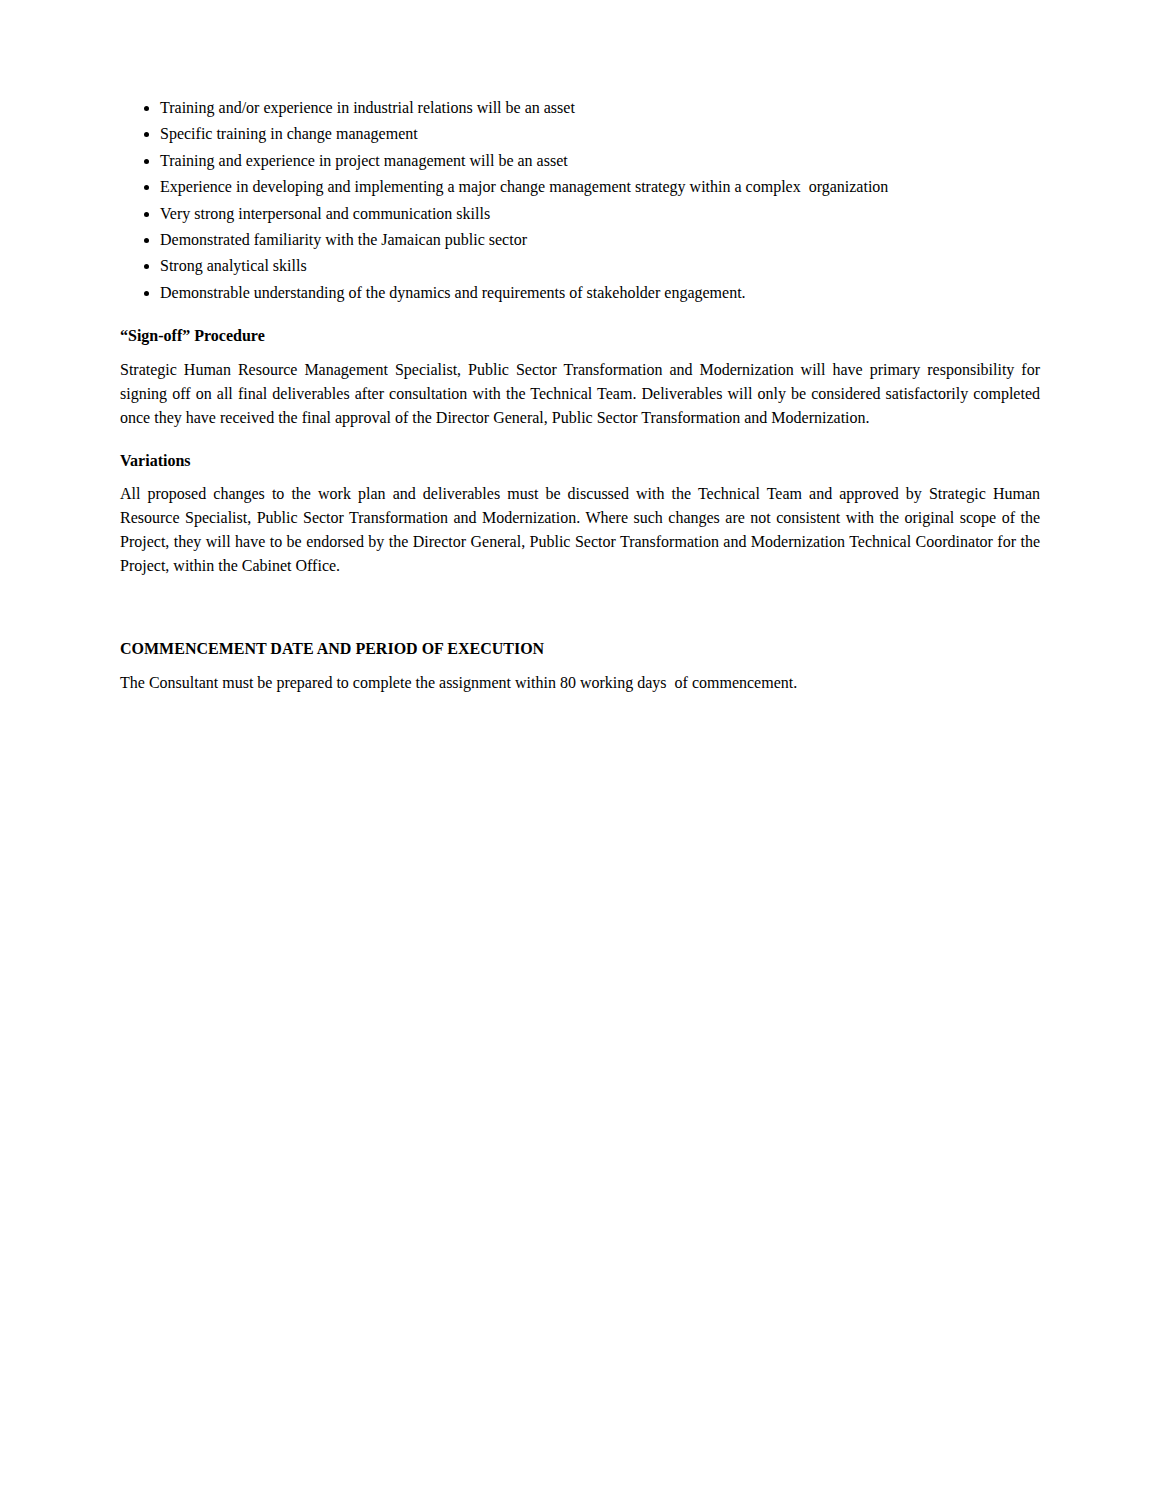Training and/or experience in industrial relations will be an asset
Specific training in change management
Training and experience in project management will be an asset
Experience in developing and implementing a major change management strategy within a complex organization
Very strong interpersonal and communication skills
Demonstrated familiarity with the Jamaican public sector
Strong analytical skills
Demonstrable understanding of the dynamics and requirements of stakeholder engagement.
“Sign-off” Procedure
Strategic Human Resource Management Specialist, Public Sector Transformation and Modernization will have primary responsibility for signing off on all final deliverables after consultation with the Technical Team. Deliverables will only be considered satisfactorily completed once they have received the final approval of the Director General, Public Sector Transformation and Modernization.
Variations
All proposed changes to the work plan and deliverables must be discussed with the Technical Team and approved by Strategic Human Resource Specialist, Public Sector Transformation and Modernization. Where such changes are not consistent with the original scope of the Project, they will have to be endorsed by the Director General, Public Sector Transformation and Modernization Technical Coordinator for the Project, within the Cabinet Office.
COMMENCEMENT DATE AND PERIOD OF EXECUTION
The Consultant must be prepared to complete the assignment within 80 working days of commencement.